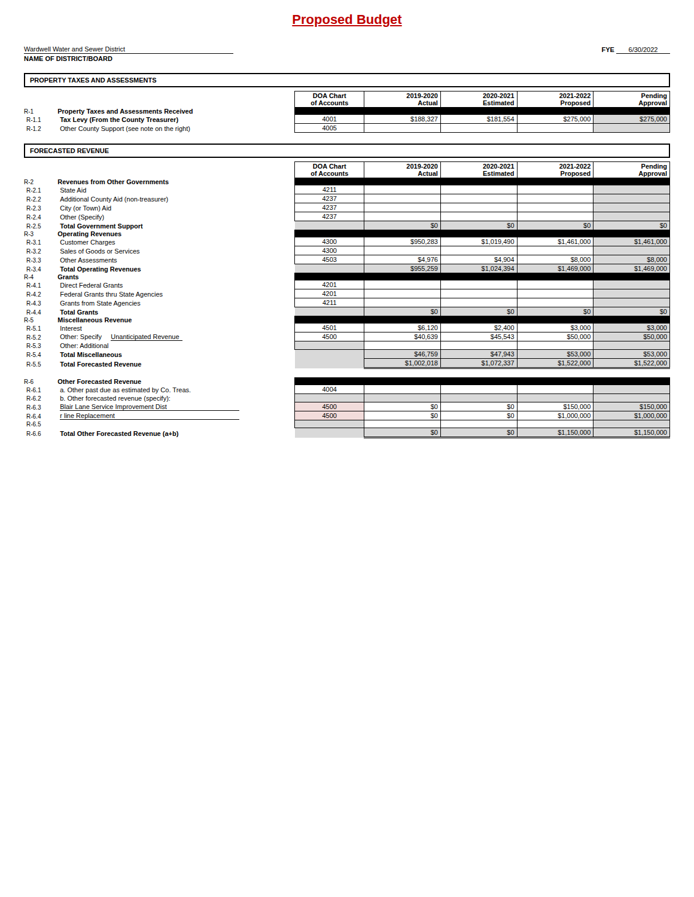Proposed Budget
Wardwell Water and Sewer District
FYE 6/30/2022
NAME OF DISTRICT/BOARD
PROPERTY TAXES AND ASSESSMENTS
| | | DOA Chart of Accounts | 2019-2020 Actual | 2020-2021 Estimated | 2021-2022 Proposed | Pending Approval |
| --- | --- | --- | --- | --- | --- | --- |
| R-1 | Property Taxes and Assessments Received | | | | | |
| R-1.1 | Tax Levy (From the County Treasurer) | 4001 | $188,327 | $181,554 | $275,000 | $275,000 |
| R-1.2 | Other County Support (see note on the right) | 4005 | | | | |
FORECASTED REVENUE
| | | DOA Chart of Accounts | 2019-2020 Actual | 2020-2021 Estimated | 2021-2022 Proposed | Pending Approval |
| --- | --- | --- | --- | --- | --- | --- |
| R-2 | Revenues from Other Governments | | | | | |
| R-2.1 | State Aid | 4211 | | | | |
| R-2.2 | Additional County Aid (non-treasurer) | 4237 | | | | |
| R-2.3 | City (or Town) Aid | 4237 | | | | |
| R-2.4 | Other (Specify) | 4237 | | | | |
| R-2.5 | Total Government Support | | $0 | $0 | $0 | $0 |
| R-3 | Operating Revenues | | | | | |
| R-3.1 | Customer Charges | 4300 | $950,283 | $1,019,490 | $1,461,000 | $1,461,000 |
| R-3.2 | Sales of Goods or Services | 4300 | | | | |
| R-3.3 | Other Assessments | 4503 | $4,976 | $4,904 | $8,000 | $8,000 |
| R-3.4 | Total Operating Revenues | | $955,259 | $1,024,394 | $1,469,000 | $1,469,000 |
| R-4 | Grants | | | | | |
| R-4.1 | Direct Federal Grants | 4201 | | | | |
| R-4.2 | Federal Grants thru State Agencies | 4201 | | | | |
| R-4.3 | Grants from State Agencies | 4211 | | | | |
| R-4.4 | Total Grants | | $0 | $0 | $0 | $0 |
| R-5 | Miscellaneous Revenue | | | | | |
| R-5.1 | Interest | 4501 | $6,120 | $2,400 | $3,000 | $3,000 |
| R-5.2 | Other: Specify Unanticipated Revenue | 4500 | $40,639 | $45,543 | $50,000 | $50,000 |
| R-5.3 | Other: Additional | | | | | |
| R-5.4 | Total Miscellaneous | | $46,759 | $47,943 | $53,000 | $53,000 |
| R-5.5 | Total Forecasted Revenue | | $1,002,018 | $1,072,337 | $1,522,000 | $1,522,000 |
| R-6 | Other Forecasted Revenue | | | | | |
| R-6.1 | a. Other past due as estimated by Co. Treas. | 4004 | | | | |
| R-6.2 | b. Other forecasted revenue (specify): | | | | | |
| R-6.3 | Blair Lane Service Improvement Dist | 4500 | $0 | $0 | $150,000 | $150,000 |
| R-6.4 | r line Replacement | 4500 | $0 | $0 | $1,000,000 | $1,000,000 |
| R-6.5 | | | | | | |
| R-6.6 | Total Other Forecasted Revenue (a+b) | | $0 | $0 | $1,150,000 | $1,150,000 |